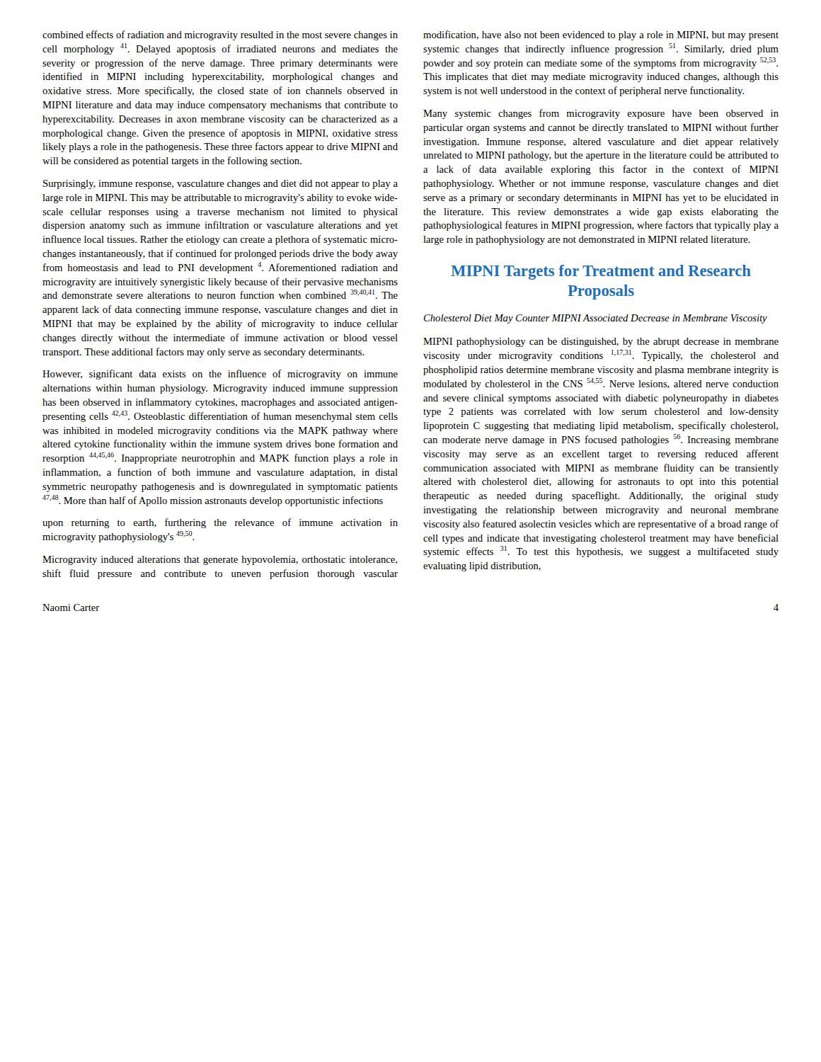combined effects of radiation and microgravity resulted in the most severe changes in cell morphology 41. Delayed apoptosis of irradiated neurons and mediates the severity or progression of the nerve damage. Three primary determinants were identified in MIPNI including hyperexcitability, morphological changes and oxidative stress. More specifically, the closed state of ion channels observed in MIPNI literature and data may induce compensatory mechanisms that contribute to hyperexcitability. Decreases in axon membrane viscosity can be characterized as a morphological change. Given the presence of apoptosis in MIPNI, oxidative stress likely plays a role in the pathogenesis. These three factors appear to drive MIPNI and will be considered as potential targets in the following section.
Surprisingly, immune response, vasculature changes and diet did not appear to play a large role in MIPNI. This may be attributable to microgravity's ability to evoke wide-scale cellular responses using a traverse mechanism not limited to physical dispersion anatomy such as immune infiltration or vasculature alterations and yet influence local tissues. Rather the etiology can create a plethora of systematic micro-changes instantaneously, that if continued for prolonged periods drive the body away from homeostasis and lead to PNI development 4. Aforementioned radiation and microgravity are intuitively synergistic likely because of their pervasive mechanisms and demonstrate severe alterations to neuron function when combined 39,40,41. The apparent lack of data connecting immune response, vasculature changes and diet in MIPNI that may be explained by the ability of microgravity to induce cellular changes directly without the intermediate of immune activation or blood vessel transport. These additional factors may only serve as secondary determinants.
However, significant data exists on the influence of microgravity on immune alternations within human physiology. Microgravity induced immune suppression has been observed in inflammatory cytokines, macrophages and associated antigen-presenting cells 42,43. Osteoblastic differentiation of human mesenchymal stem cells was inhibited in modeled microgravity conditions via the MAPK pathway where altered cytokine functionality within the immune system drives bone formation and resorption 44,45,46. Inappropriate neurotrophin and MAPK function plays a role in inflammation, a function of both immune and vasculature adaptation, in distal symmetric neuropathy pathogenesis and is downregulated in symptomatic patients 47,48. More than half of Apollo mission astronauts develop opportunistic infections
upon returning to earth, furthering the relevance of immune activation in microgravity pathophysiology's 49,50.
Microgravity induced alterations that generate hypovolemia, orthostatic intolerance, shift fluid pressure and contribute to uneven perfusion thorough vascular modification, have also not been evidenced to play a role in MIPNI, but may present systemic changes that indirectly influence progression 51. Similarly, dried plum powder and soy protein can mediate some of the symptoms from microgravity 52,53. This implicates that diet may mediate microgravity induced changes, although this system is not well understood in the context of peripheral nerve functionality.
Many systemic changes from microgravity exposure have been observed in particular organ systems and cannot be directly translated to MIPNI without further investigation. Immune response, altered vasculature and diet appear relatively unrelated to MIPNI pathology, but the aperture in the literature could be attributed to a lack of data available exploring this factor in the context of MIPNI pathophysiology. Whether or not immune response, vasculature changes and diet serve as a primary or secondary determinants in MIPNI has yet to be elucidated in the literature. This review demonstrates a wide gap exists elaborating the pathophysiological features in MIPNI progression, where factors that typically play a large role in pathophysiology are not demonstrated in MIPNI related literature.
MIPNI Targets for Treatment and Research Proposals
Cholesterol Diet May Counter MIPNI Associated Decrease in Membrane Viscosity
MIPNI pathophysiology can be distinguished, by the abrupt decrease in membrane viscosity under microgravity conditions 1,17,31. Typically, the cholesterol and phospholipid ratios determine membrane viscosity and plasma membrane integrity is modulated by cholesterol in the CNS 54,55. Nerve lesions, altered nerve conduction and severe clinical symptoms associated with diabetic polyneuropathy in diabetes type 2 patients was correlated with low serum cholesterol and low-density lipoprotein C suggesting that mediating lipid metabolism, specifically cholesterol, can moderate nerve damage in PNS focused pathologies 56. Increasing membrane viscosity may serve as an excellent target to reversing reduced afferent communication associated with MIPNI as membrane fluidity can be transiently altered with cholesterol diet, allowing for astronauts to opt into this potential therapeutic as needed during spaceflight. Additionally, the original study investigating the relationship between microgravity and neuronal membrane viscosity also featured asolectin vesicles which are representative of a broad range of cell types and indicate that investigating cholesterol treatment may have beneficial systemic effects 31. To test this hypothesis, we suggest a multifaceted study evaluating lipid distribution,
Naomi Carter
4